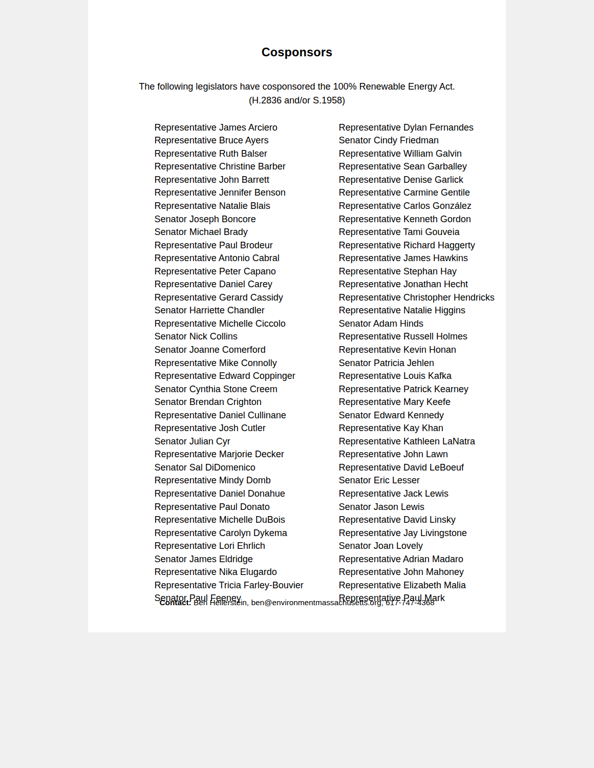Cosponsors
The following legislators have cosponsored the 100% Renewable Energy Act. (H.2836 and/or S.1958)
Representative James Arciero
Representative Bruce Ayers
Representative Ruth Balser
Representative Christine Barber
Representative John Barrett
Representative Jennifer Benson
Representative Natalie Blais
Senator Joseph Boncore
Senator Michael Brady
Representative Paul Brodeur
Representative Antonio Cabral
Representative Peter Capano
Representative Daniel Carey
Representative Gerard Cassidy
Senator Harriette Chandler
Representative Michelle Ciccolo
Senator Nick Collins
Senator Joanne Comerford
Representative Mike Connolly
Representative Edward Coppinger
Senator Cynthia Stone Creem
Senator Brendan Crighton
Representative Daniel Cullinane
Representative Josh Cutler
Senator Julian Cyr
Representative Marjorie Decker
Senator Sal DiDomenico
Representative Mindy Domb
Representative Daniel Donahue
Representative Paul Donato
Representative Michelle DuBois
Representative Carolyn Dykema
Representative Lori Ehrlich
Senator James Eldridge
Representative Nika Elugardo
Representative Tricia Farley-Bouvier
Senator Paul Feeney
Representative Dylan Fernandes
Senator Cindy Friedman
Representative William Galvin
Representative Sean Garballey
Representative Denise Garlick
Representative Carmine Gentile
Representative Carlos González
Representative Kenneth Gordon
Representative Tami Gouveia
Representative Richard Haggerty
Representative James Hawkins
Representative Stephan Hay
Representative Jonathan Hecht
Representative Christopher Hendricks
Representative Natalie Higgins
Senator Adam Hinds
Representative Russell Holmes
Representative Kevin Honan
Senator Patricia Jehlen
Representative Louis Kafka
Representative Patrick Kearney
Representative Mary Keefe
Senator Edward Kennedy
Representative Kay Khan
Representative Kathleen LaNatra
Representative John Lawn
Representative David LeBoeuf
Senator Eric Lesser
Representative Jack Lewis
Senator Jason Lewis
Representative David Linsky
Representative Jay Livingstone
Senator Joan Lovely
Representative Adrian Madaro
Representative John Mahoney
Representative Elizabeth Malia
Representative Paul Mark
Contact: Ben Hellerstein, ben@environmentmassachusetts.org, 617-747-4368